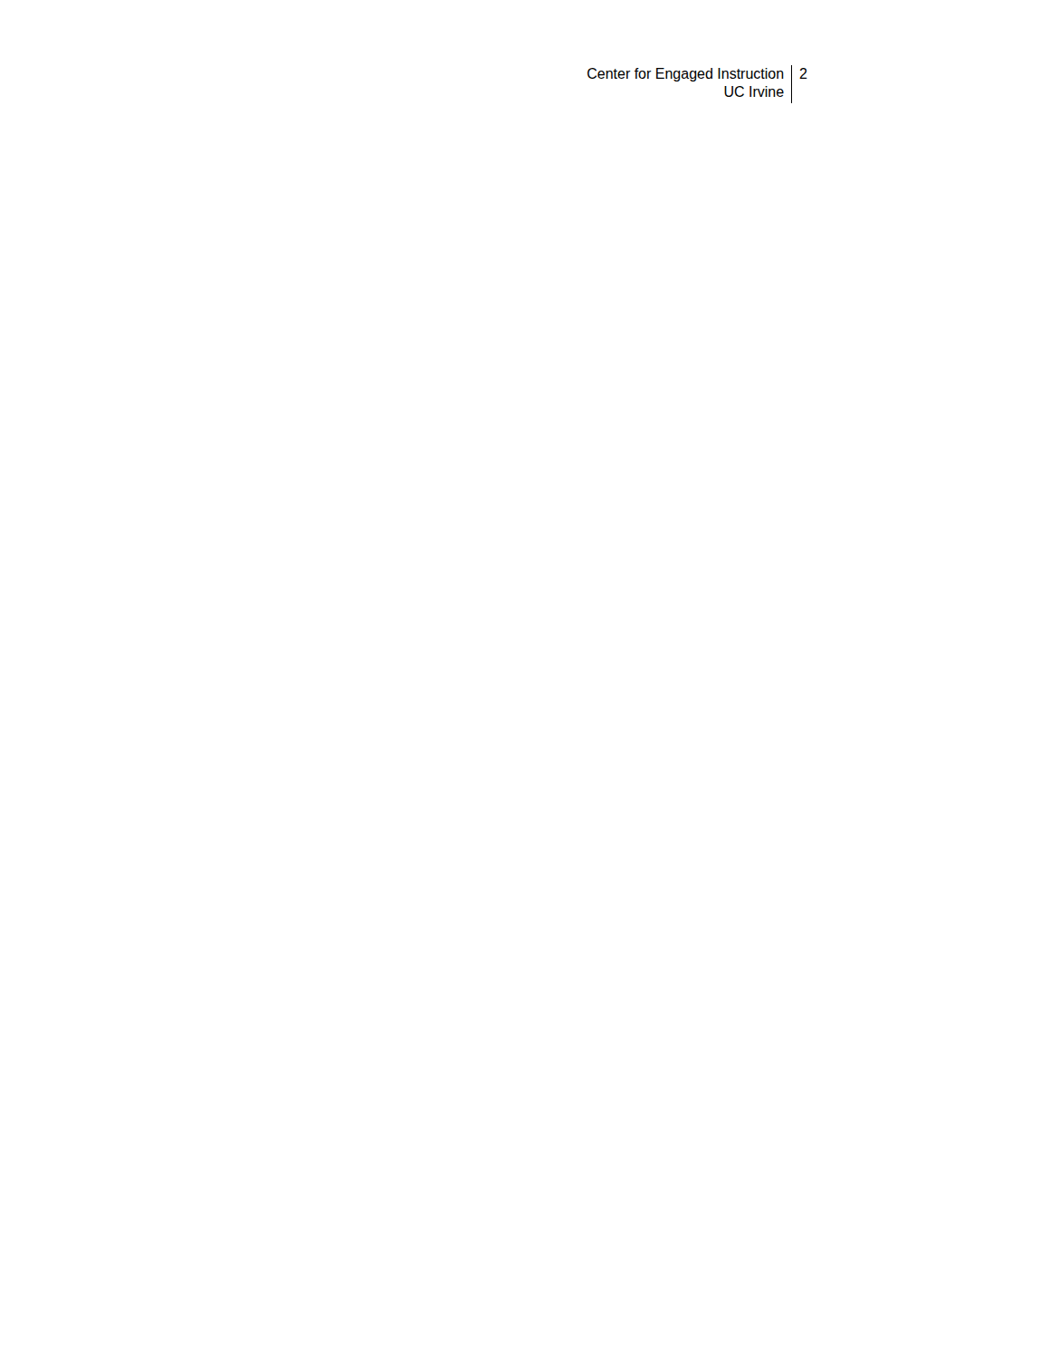Center for Engaged Instruction
UC Irvine
2